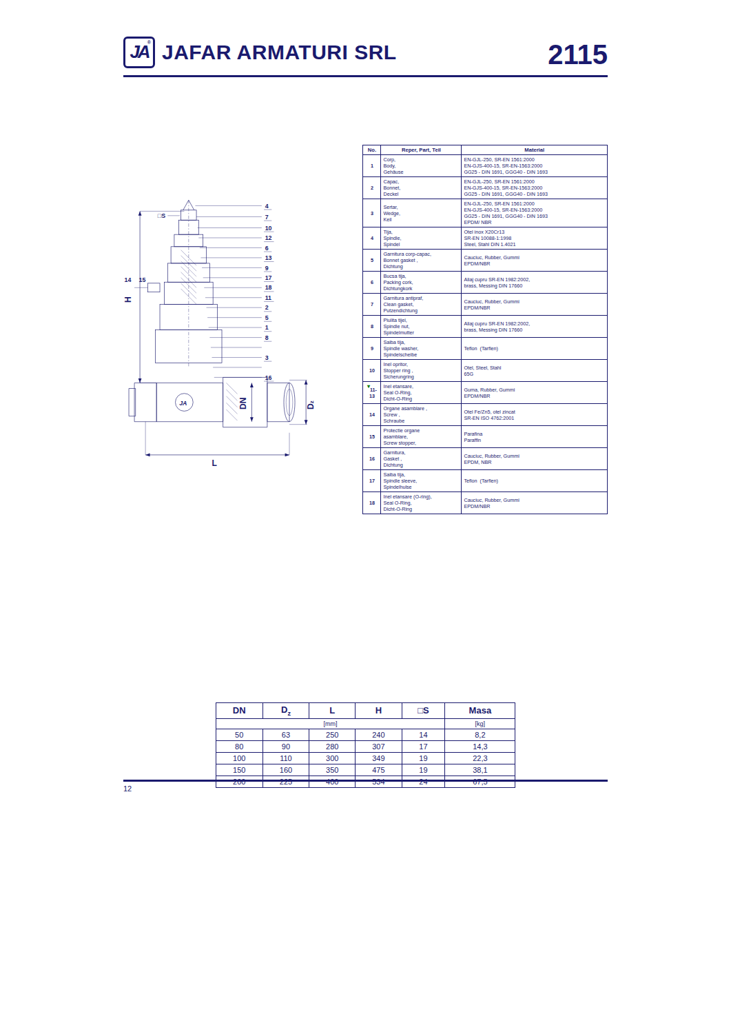JA®
JAFAR ARMATURI SRL
2115
H L □S 14 15 JA DN Dz 4 7 10 12 6 13 9 17 18 11 2 5 1 8 3 16
| No. | Reper, Part, Teil | Material |
| --- | --- | --- |
| 1 | Corp, Body, Gehäuse | EN-GJL-250, SR-EN 1561:2000 EN-GJS-400-15, SR-EN-1563:2000 GG25 - DIN 1691, GGG40 - DIN 1693 |
| 2 | Capac, Bonnet, Deckel | EN-GJL-250, SR-EN 1561:2000 EN-GJS-400-15, SR-EN-1563:2000 GG25 - DIN 1691, GGG40 - DIN 1693 |
| 3 | Sertar, Wedge, Keil | EN-GJL-250, SR-EN 1561:2000 EN-GJS-400-15, SR-EN-1563:2000 GG25 - DIN 1691, GGG40 - DIN 1693 EPDM/ NBR |
| 4 | Tija, Spindle, Spindel | Otel inox X20Cr13 SR-EN 10088-1:1998 Steel, Stahl DIN 1.4021 |
| 5 | Garnitura corp-capac, Bonnet gasket , Dichtung | Cauciuc, Rubber, Gummi EPDM/NBR |
| 6 | Bucsa tija, Packing cork, Dichtungkork | Aliaj cupru SR-EN 1982:2002, brass, Messing DIN 17660 |
| 7 | Garnitura antipraf, Clean gasket, Putzendichtung | Cauciuc, Rubber, Gummi EPDM/NBR |
| 8 | Piulita tijei, Spindle nut, Spindelmutter | Aliaj cupru SR-EN 1982:2002, brass, Messing DIN 17660 |
| 9 | Saiba tija, Spindle washer, Spindelscheibe | Teflon (Tarflen) |
| 10 | Inel opritor, Stopper ring , Sicherungring | Otel, Steel, Stahl 65G |
| ▾ 11-13 | Inel etansare, Seal O-Ring, Dicht-O-Ring | Guma, Rubber, Gummi EPDM/NBR |
| 14 | Organe asamblare , Screw , Schraube | Otel Fe/Zn5, otel zincat SR-EN ISO 4762:2001 |
| 15 | Protectie organe asamblare, Screw stopper, | Parafina Paraffin |
| 16 | Garnitura, Gasket , Dichtung | Cauciuc, Rubber, Gummi EPDM, NBR |
| 17 | Saiba tija, Spindle sleeve, Spindelhulse | Teflon (Tarflen) |
| 18 | Inel etansare (O-ring), Seal O-Ring, Dicht-O-Ring | Cauciuc, Rubber, Gummi EPDM/NBR |
| DN | D z | L | H | □S | Masa |
| --- | --- | --- | --- | --- | --- |
| [mm] | [kg] |
| 50 | 63 | 250 | 240 | 14 | 8,2 |
| 80 | 90 | 280 | 307 | 17 | 14,3 |
| 100 | 110 | 300 | 349 | 19 | 22,3 |
| 150 | 160 | 350 | 475 | 19 | 38,1 |
| 200 | 225 | 400 | 534 | 24 | 67,5 |
12